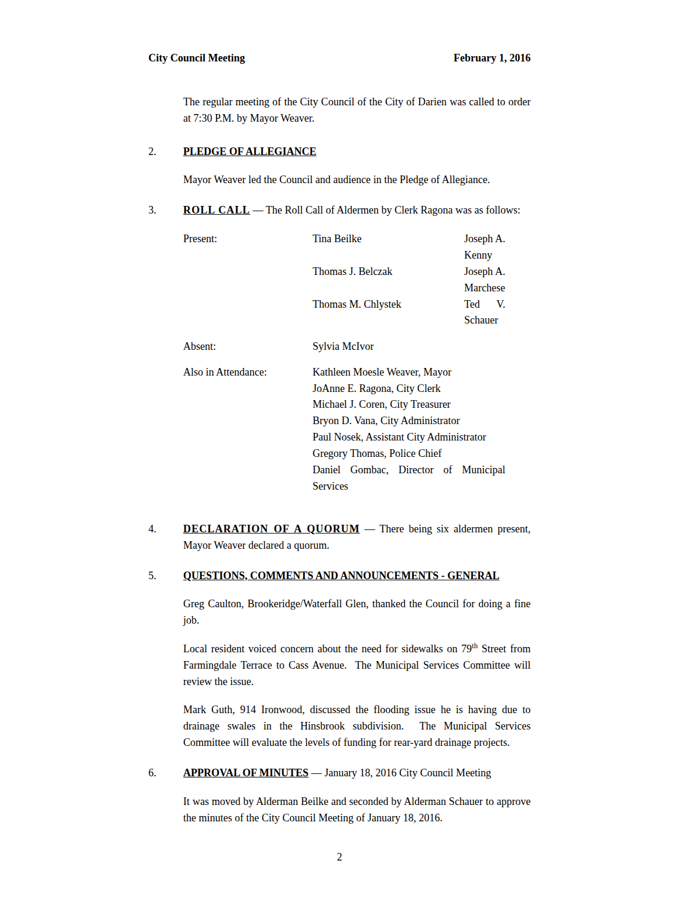City Council Meeting February 1, 2016
The regular meeting of the City Council of the City of Darien was called to order at 7:30 P.M. by Mayor Weaver.
2.
Pledge of Allegiance
Mayor Weaver led the Council and audience in the Pledge of Allegiance.
3.
Roll Call — The Roll Call of Aldermen by Clerk Ragona was as follows:
| Present: | Tina Beilke | Joseph A. Kenny |
| | Thomas J. Belczak | Joseph A. Marchese |
| | Thomas M. Chlystek | Ted V. Schauer |
| Absent: | Sylvia McIvor |
| Also in Attendance: | Kathleen Moesle Weaver, Mayor JoAnne E. Ragona, City Clerk Michael J. Coren, City Treasurer Bryon D. Vana, City Administrator Paul Nosek, Assistant City Administrator Gregory Thomas, Police Chief Daniel Gombac, Director of Municipal Services |
4.
Declaration of a Quorum — There being six aldermen present, Mayor Weaver declared a quorum.
5.
Questions, Comments and Announcements - General
Greg Caulton, Brookeridge/Waterfall Glen, thanked the Council for doing a fine job.
Local resident voiced concern about the need for sidewalks on 79th Street from Farmingdale Terrace to Cass Avenue. The Municipal Services Committee will review the issue.
Mark Guth, 914 Ironwood, discussed the flooding issue he is having due to drainage swales in the Hinsbrook subdivision. The Municipal Services Committee will evaluate the levels of funding for rear-yard drainage projects.
6.
Approval of Minutes — January 18, 2016 City Council Meeting
It was moved by Alderman Beilke and seconded by Alderman Schauer to approve the minutes of the City Council Meeting of January 18, 2016.
2